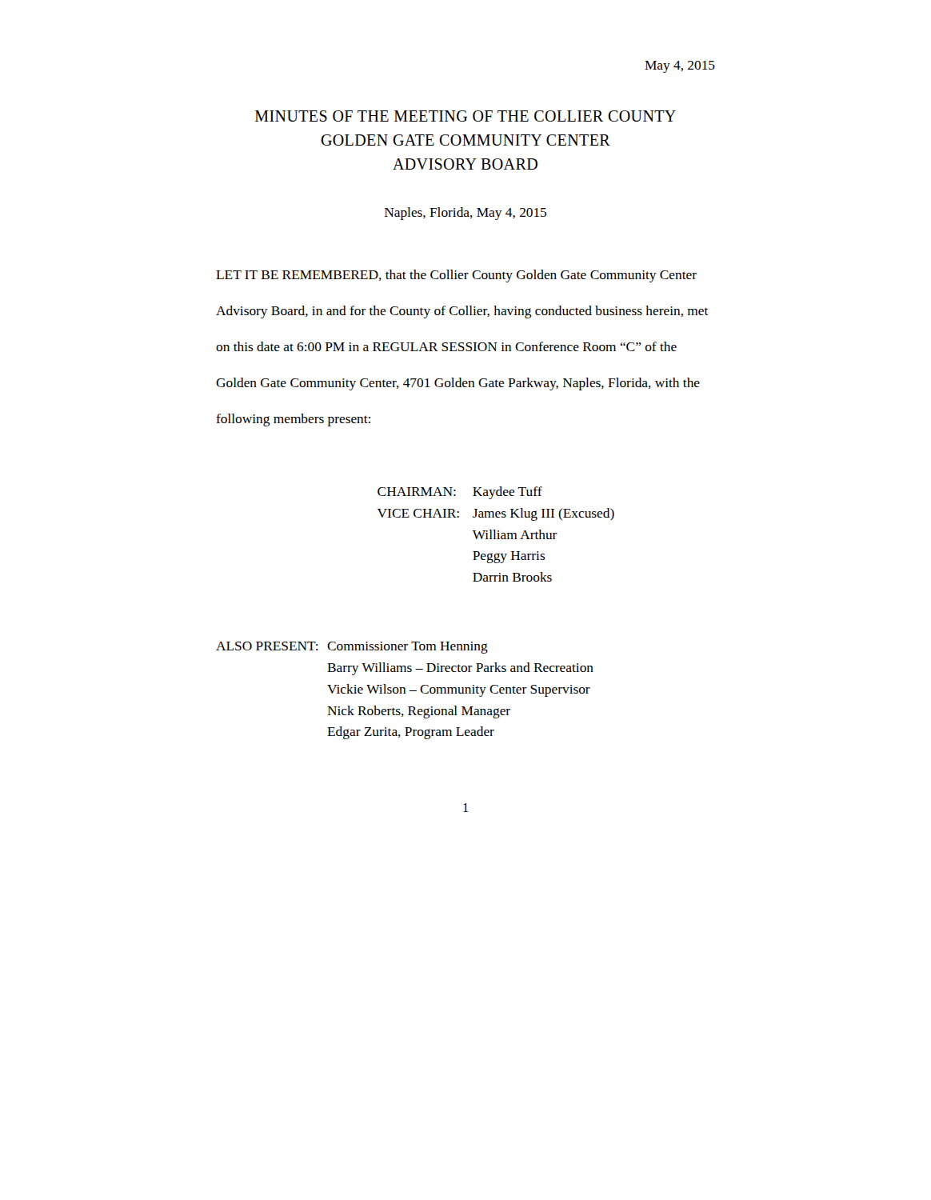May 4, 2015
MINUTES OF THE MEETING OF THE COLLIER COUNTY
GOLDEN GATE COMMUNITY CENTER
ADVISORY BOARD
Naples, Florida, May 4, 2015
LET IT BE REMEMBERED, that the Collier County Golden Gate Community Center Advisory Board, in and for the County of Collier, having conducted business herein, met on this date at 6:00 PM in a REGULAR SESSION in Conference Room “C” of the Golden Gate Community Center, 4701 Golden Gate Parkway, Naples, Florida, with the following members present:
| CHAIRMAN: | Kaydee Tuff |
| VICE CHAIR: | James Klug III (Excused) |
| | William Arthur |
| | Peggy Harris |
| | Darrin Brooks |
| ALSO PRESENT: | Commissioner Tom Henning Barry Williams – Director Parks and Recreation Vickie Wilson – Community Center Supervisor Nick Roberts, Regional Manager Edgar Zurita, Program Leader |
1